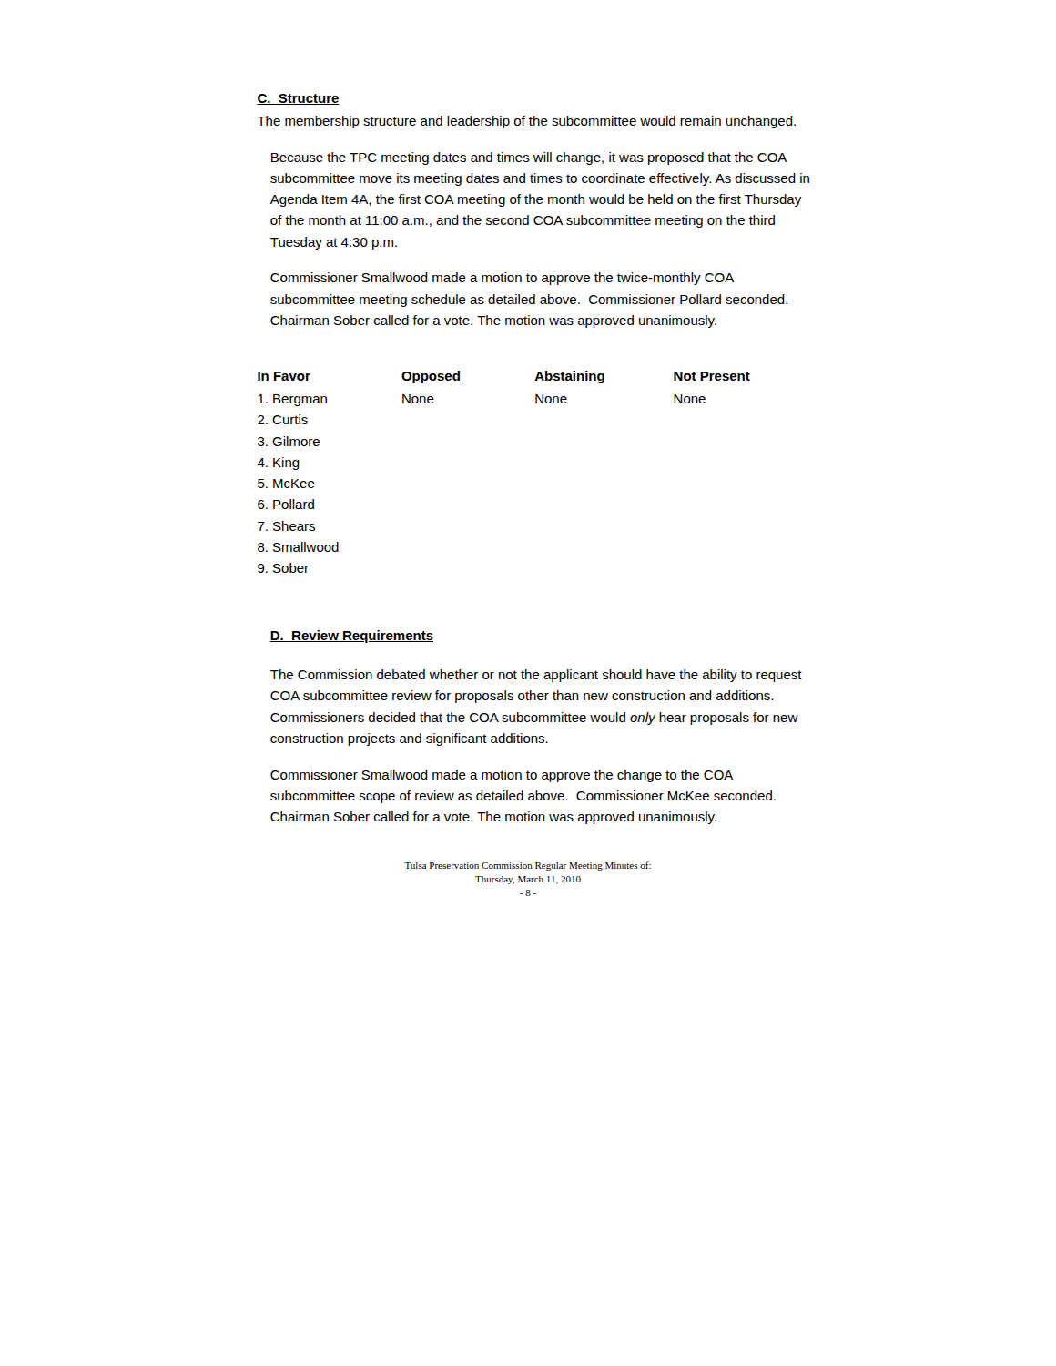C. Structure
The membership structure and leadership of the subcommittee would remain unchanged.
Because the TPC meeting dates and times will change, it was proposed that the COA subcommittee move its meeting dates and times to coordinate effectively. As discussed in Agenda Item 4A, the first COA meeting of the month would be held on the first Thursday of the month at 11:00 a.m., and the second COA subcommittee meeting on the third Tuesday at 4:30 p.m.
Commissioner Smallwood made a motion to approve the twice-monthly COA subcommittee meeting schedule as detailed above. Commissioner Pollard seconded. Chairman Sober called for a vote. The motion was approved unanimously.
| In Favor | Opposed | Abstaining | Not Present |
| --- | --- | --- | --- |
| 1. Bergman 2. Curtis 3. Gilmore 4. King 5. McKee 6. Pollard 7. Shears 8. Smallwood 9. Sober | None | None | None |
D. Review Requirements
The Commission debated whether or not the applicant should have the ability to request COA subcommittee review for proposals other than new construction and additions. Commissioners decided that the COA subcommittee would only hear proposals for new construction projects and significant additions.
Commissioner Smallwood made a motion to approve the change to the COA subcommittee scope of review as detailed above. Commissioner McKee seconded. Chairman Sober called for a vote. The motion was approved unanimously.
Tulsa Preservation Commission Regular Meeting Minutes of:
Thursday, March 11, 2010
- 8 -